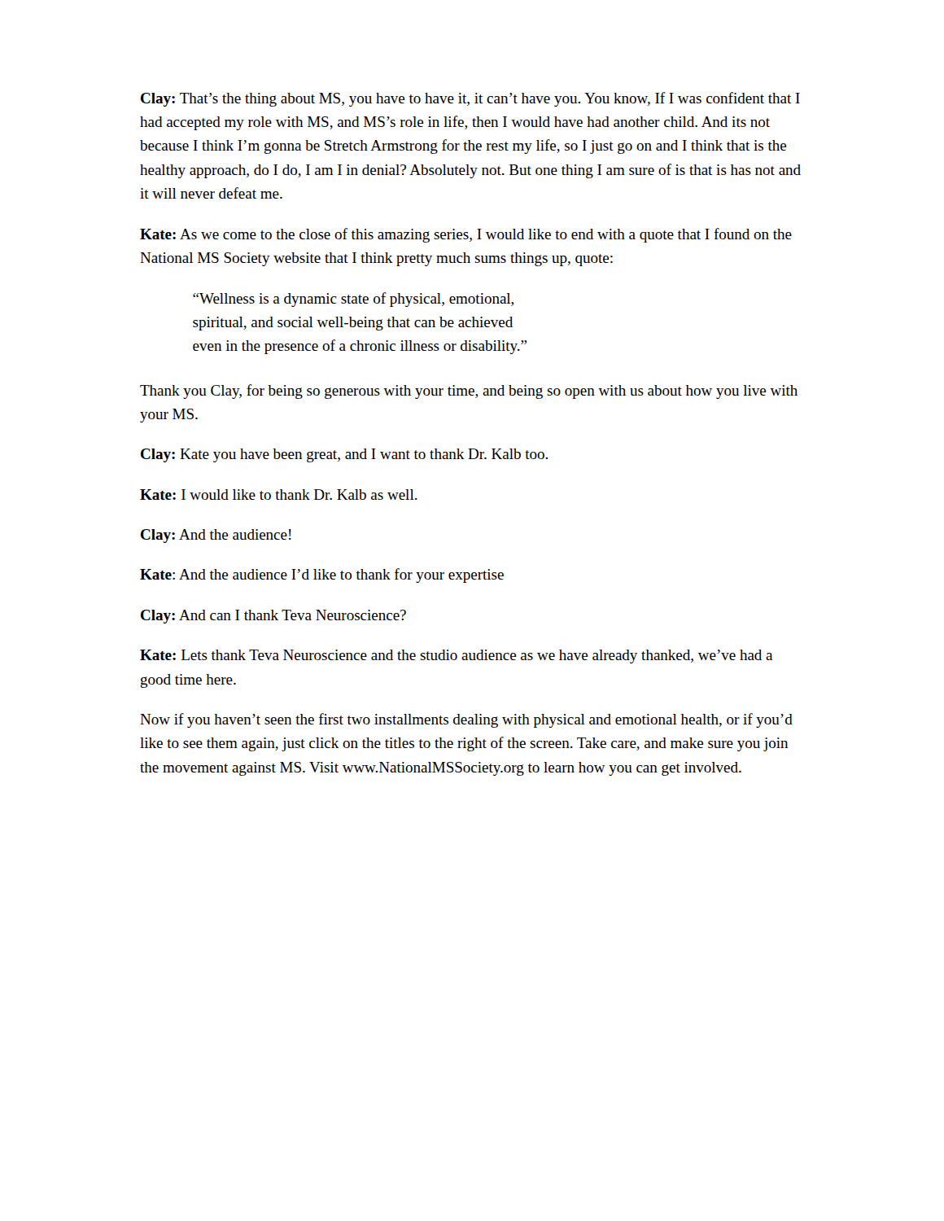Clay: That’s the thing about MS, you have to have it, it can’t have you. You know, If I was confident that I had accepted my role with MS, and MS’s role in life, then I would have had another child. And its not because I think I’m gonna be Stretch Armstrong for the rest my life, so I just go on and I think that is the healthy approach, do I do, I am I in denial? Absolutely not. But one thing I am sure of is that is has not and it will never defeat me.
Kate: As we come to the close of this amazing series, I would like to end with a quote that I found on the National MS Society website that I think pretty much sums things up, quote:
“Wellness is a dynamic state of physical, emotional,
spiritual, and social well-being that can be achieved
even in the presence of a chronic illness or disability.”
Thank you Clay, for being so generous with your time, and being so open with us about how you live with your MS.
Clay: Kate you have been great, and I want to thank Dr. Kalb too.
Kate: I would like to thank Dr. Kalb as well.
Clay: And the audience!
Kate: And the audience I’d like to thank for your expertise
Clay: And can I thank Teva Neuroscience?
Kate: Lets thank Teva Neuroscience and the studio audience as we have already thanked, we’ve had a good time here.
Now if you haven’t seen the first two installments dealing with physical and emotional health, or if you’d like to see them again, just click on the titles to the right of the screen. Take care, and make sure you join the movement against MS. Visit www.NationalMSSociety.org to learn how you can get involved.